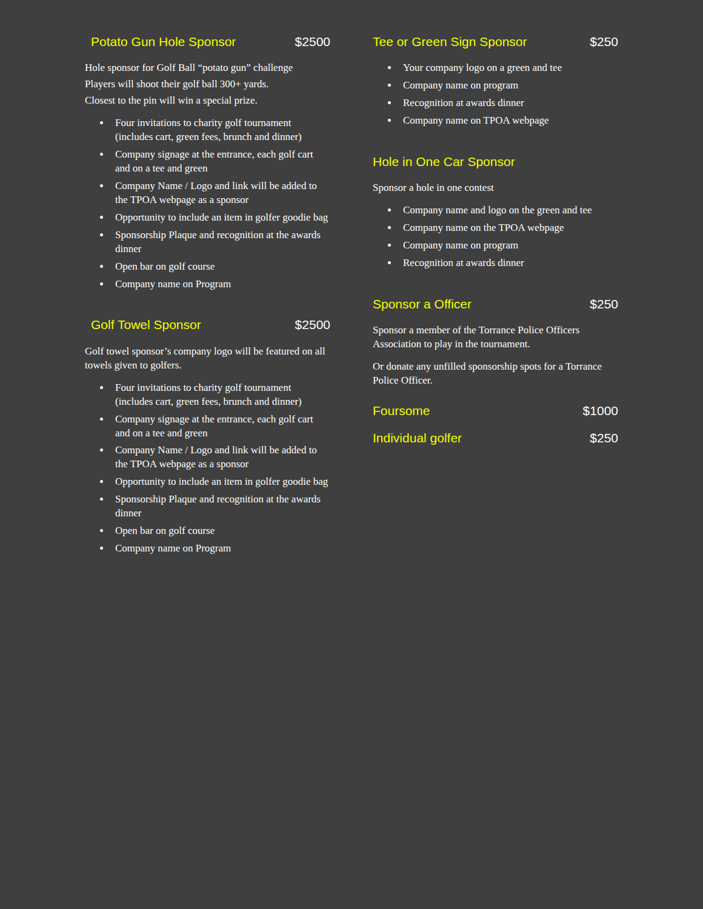Potato Gun Hole Sponsor$2500
Hole sponsor for Golf Ball “potato gun” challenge
Players will shoot their golf ball 300+ yards.
Closest to the pin will win a special prize.
Four invitations to charity golf tournament (includes cart, green fees, brunch and dinner)
Company signage at the entrance, each golf cart and on a tee and green
Company Name / Logo and link will be added to the TPOA webpage as a sponsor
Opportunity to include an item in golfer goodie bag
Sponsorship Plaque and recognition at the awards dinner
Open bar on golf course
Company name on Program
Golf Towel Sponsor$2500
Golf towel sponsor’s company logo will be featured on all towels given to golfers.
Four invitations to charity golf tournament (includes cart, green fees, brunch and dinner)
Company signage at the entrance, each golf cart and on a tee and green
Company Name / Logo and link will be added to the TPOA webpage as a sponsor
Opportunity to include an item in golfer goodie bag
Sponsorship Plaque and recognition at the awards dinner
Open bar on golf course
Company name on Program
Tee or Green Sign Sponsor$250
Your company logo on a green and tee
Company name on program
Recognition at awards dinner
Company name on TPOA webpage
Hole in One Car Sponsor
Sponsor a hole in one contest
Company name and logo on the green and tee
Company name on the TPOA webpage
Company name on program
Recognition at awards dinner
Sponsor a Officer$250
Sponsor a member of the Torrance Police Officers Association to play in the tournament.
Or donate any unfilled sponsorship spots for a Torrance Police Officer.
Foursome$1000
Individual golfer$250